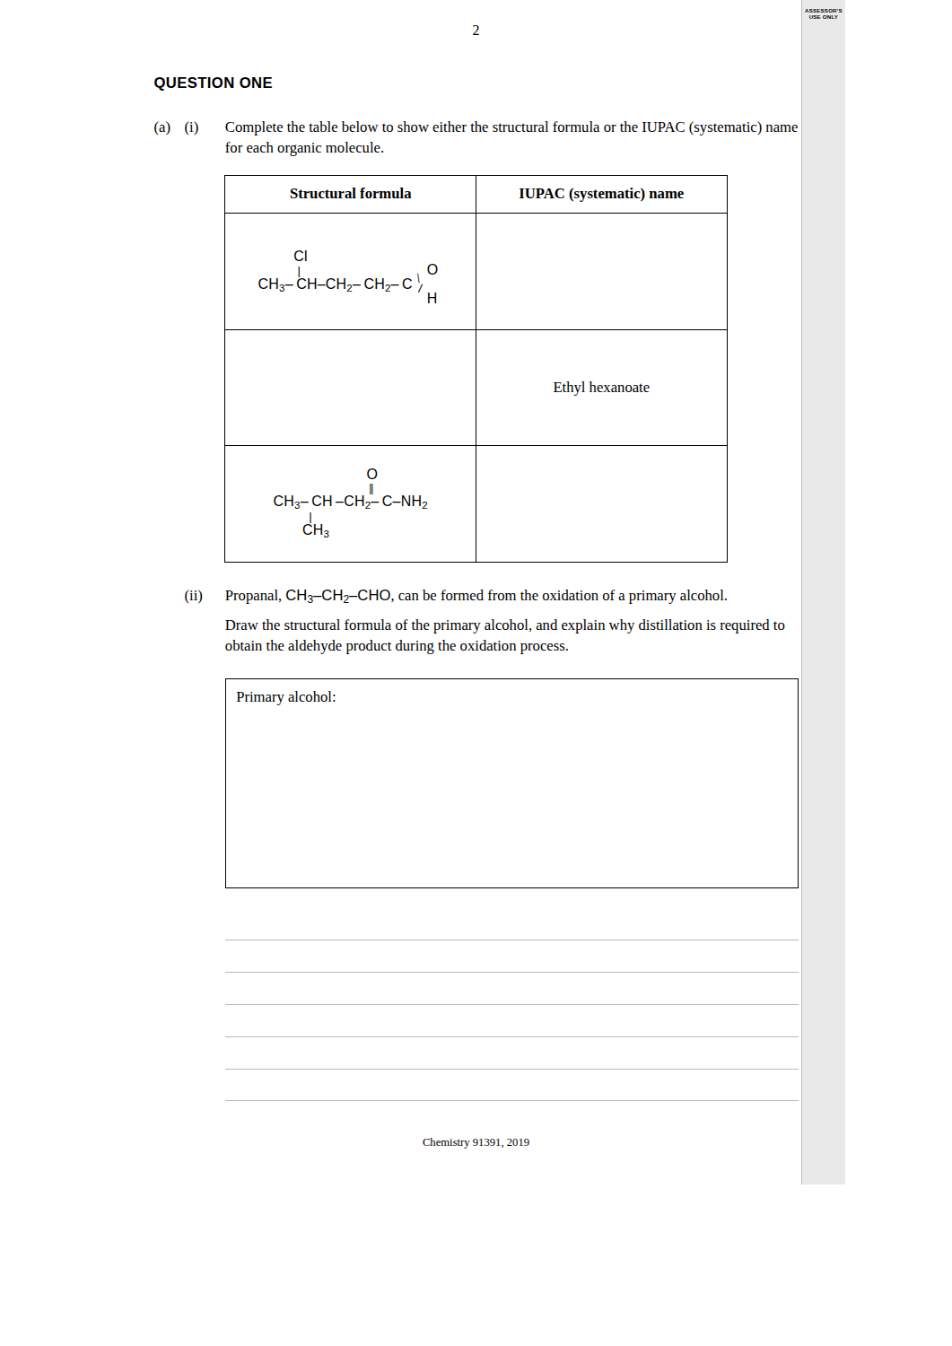ASSESSOR'S
USE ONLY
2
QUESTION ONE
(a)
(i)
Complete the table below to show either the structural formula or the IUPAC (systematic) name for each organic molecule.
| Structural formula | IUPAC (systematic) name |
| --- | --- |
| Cl / CH 3 – CH–CH 2 – CH 2 – C ∕ O \ H | |
| | Ethyl hexanoate |
| O // CH 3 – CH –CH 2 – C–NH 2 / CH 3 | |
(ii)
Propanal, CH3–CH2–CHO, can be formed from the oxidation of a primary alcohol.
Draw the structural formula of the primary alcohol, and explain why distillation is required to obtain the aldehyde product during the oxidation process.
Primary alcohol:
Chemistry 91391, 2019